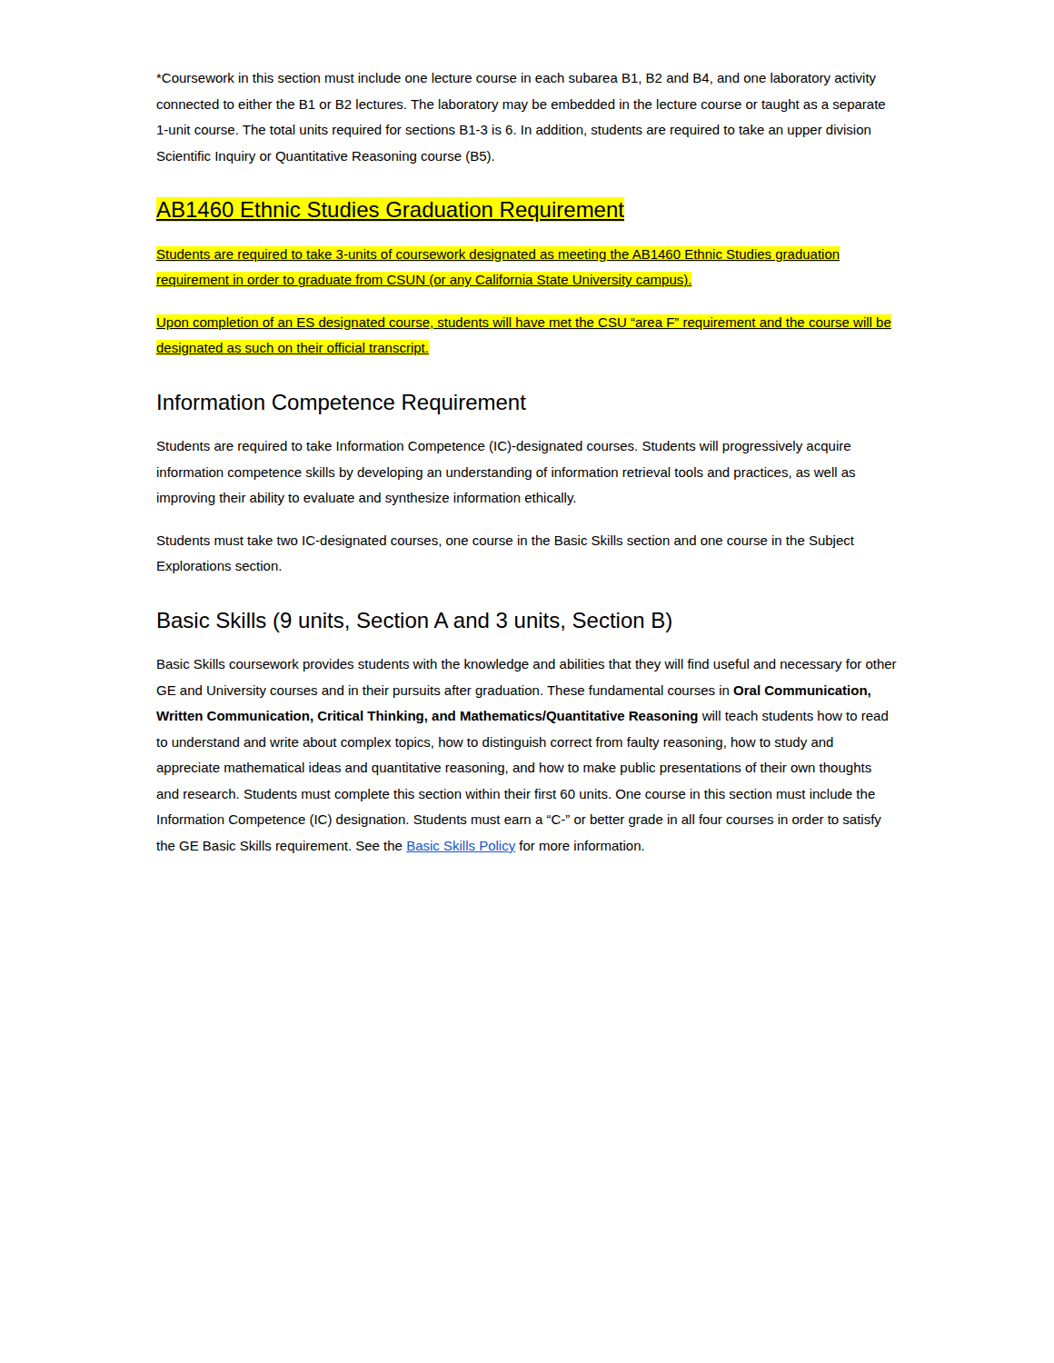*Coursework in this section must include one lecture course in each subarea B1, B2 and B4, and one laboratory activity connected to either the B1 or B2 lectures. The laboratory may be embedded in the lecture course or taught as a separate 1-unit course. The total units required for sections B1-3 is 6. In addition, students are required to take an upper division Scientific Inquiry or Quantitative Reasoning course (B5).
AB1460 Ethnic Studies Graduation Requirement
Students are required to take 3-units of coursework designated as meeting the AB1460 Ethnic Studies graduation requirement in order to graduate from CSUN (or any California State University campus).
Upon completion of an ES designated course, students will have met the CSU “area F” requirement and the course will be designated as such on their official transcript.
Information Competence Requirement
Students are required to take Information Competence (IC)-designated courses. Students will progressively acquire information competence skills by developing an understanding of information retrieval tools and practices, as well as improving their ability to evaluate and synthesize information ethically.
Students must take two IC-designated courses, one course in the Basic Skills section and one course in the Subject Explorations section.
Basic Skills (9 units, Section A and 3 units, Section B)
Basic Skills coursework provides students with the knowledge and abilities that they will find useful and necessary for other GE and University courses and in their pursuits after graduation. These fundamental courses in Oral Communication, Written Communication, Critical Thinking, and Mathematics/Quantitative Reasoning will teach students how to read to understand and write about complex topics, how to distinguish correct from faulty reasoning, how to study and appreciate mathematical ideas and quantitative reasoning, and how to make public presentations of their own thoughts and research. Students must complete this section within their first 60 units. One course in this section must include the Information Competence (IC) designation. Students must earn a “C-” or better grade in all four courses in order to satisfy the GE Basic Skills requirement. See the Basic Skills Policy for more information.